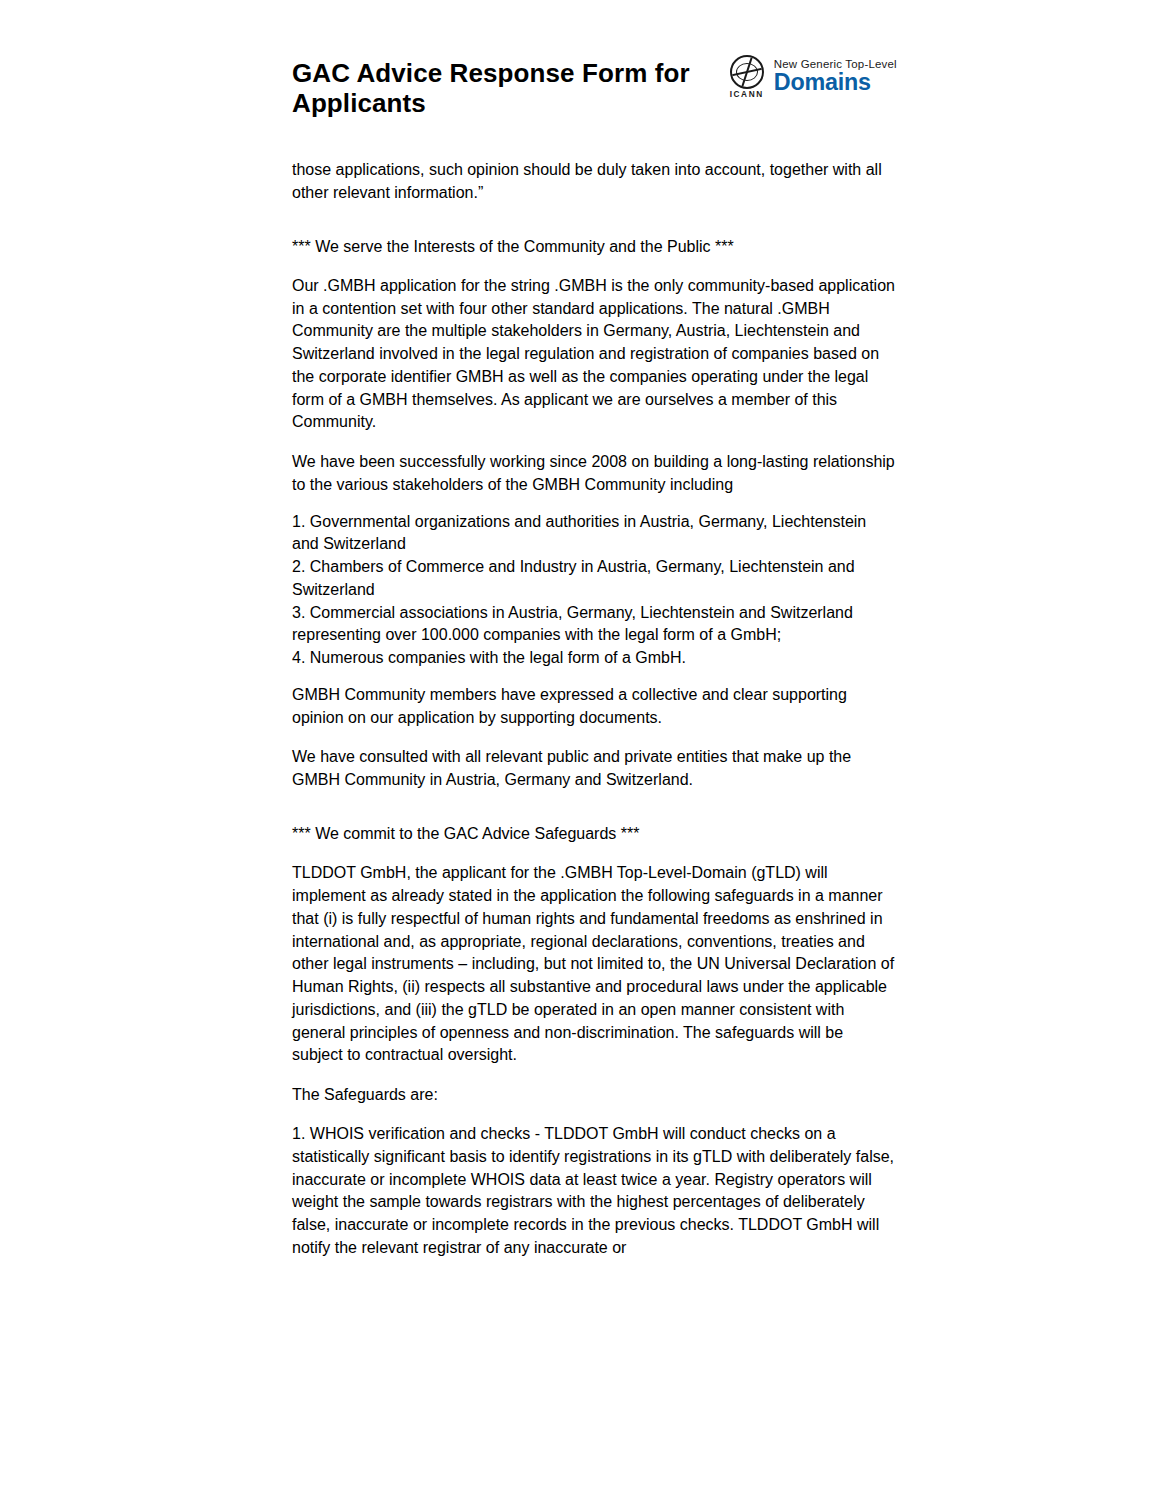GAC Advice Response Form for Applicants
ICANN
New Generic Top-Level
Domains
those applications, such opinion should be duly taken into account, together with all other relevant information.”
*** We serve the Interests of the Community and the Public ***
Our .GMBH application for the string .GMBH is the only community-based application in a contention set with four other standard applications. The natural .GMBH Community are the multiple stakeholders in Germany, Austria, Liechtenstein and Switzerland involved in the legal regulation and registration of companies based on the corporate identifier GMBH as well as the companies operating under the legal form of a GMBH themselves. As applicant we are ourselves a member of this Community.
We have been successfully working since 2008 on building a long-lasting relationship to the various stakeholders of the GMBH Community including
1. Governmental organizations and authorities in Austria, Germany, Liechtenstein and Switzerland
2. Chambers of Commerce and Industry in Austria, Germany, Liechtenstein and Switzerland
3. Commercial associations in Austria, Germany, Liechtenstein and Switzerland representing over 100.000 companies with the legal form of a GmbH;
4. Numerous companies with the legal form of a GmbH.
GMBH Community members have expressed a collective and clear supporting opinion on our application by supporting documents.
We have consulted with all relevant public and private entities that make up the GMBH Community in Austria, Germany and Switzerland.
*** We commit to the GAC Advice Safeguards ***
TLDDOT GmbH, the applicant for the .GMBH Top-Level-Domain (gTLD) will implement as already stated in the application the following safeguards in a manner that (i) is fully respectful of human rights and fundamental freedoms as enshrined in international and, as appropriate, regional declarations, conventions, treaties and other legal instruments – including, but not limited to, the UN Universal Declaration of Human Rights, (ii) respects all substantive and procedural laws under the applicable jurisdictions, and (iii) the gTLD be operated in an open manner consistent with general principles of openness and non-discrimination. The safeguards will be subject to contractual oversight.
The Safeguards are:
1. WHOIS verification and checks - TLDDOT GmbH will conduct checks on a statistically significant basis to identify registrations in its gTLD with deliberately false, inaccurate or incomplete WHOIS data at least twice a year. Registry operators will weight the sample towards registrars with the highest percentages of deliberately false, inaccurate or incomplete records in the previous checks. TLDDOT GmbH will notify the relevant registrar of any inaccurate or